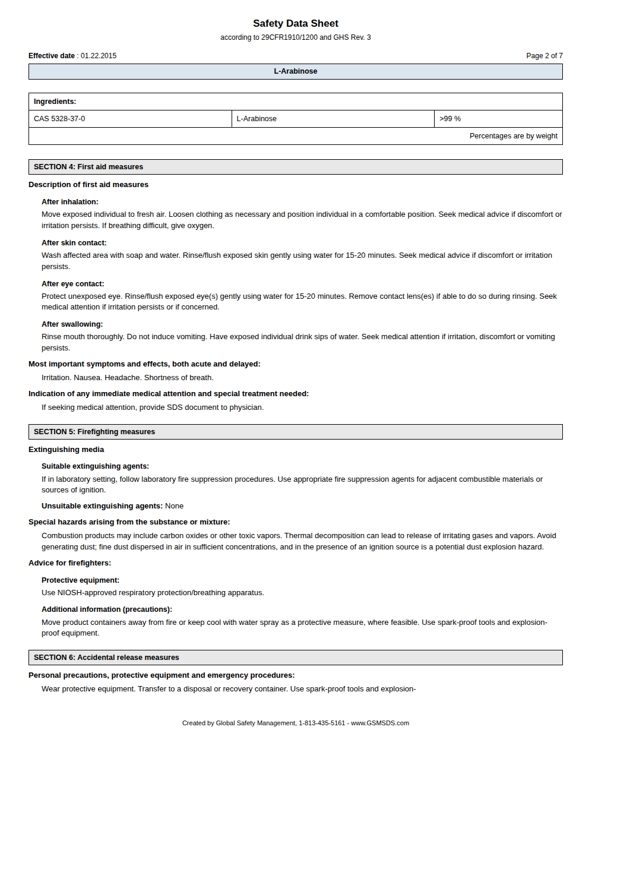Safety Data Sheet
according to 29CFR1910/1200 and GHS Rev. 3
Effective date : 01.22.2015
Page 2 of 7
L-Arabinose
| Ingredients: |
| --- |
| CAS 5328-37-0 | L-Arabinose | >99 % |
| Percentages are by weight |
SECTION 4: First aid measures
Description of first aid measures
After inhalation:
Move exposed individual to fresh air. Loosen clothing as necessary and position individual in a comfortable position. Seek medical advice if discomfort or irritation persists. If breathing difficult, give oxygen.
After skin contact:
Wash affected area with soap and water. Rinse/flush exposed skin gently using water for 15-20 minutes. Seek medical advice if discomfort or irritation persists.
After eye contact:
Protect unexposed eye. Rinse/flush exposed eye(s) gently using water for 15-20 minutes. Remove contact lens(es) if able to do so during rinsing. Seek medical attention if irritation persists or if concerned.
After swallowing:
Rinse mouth thoroughly. Do not induce vomiting. Have exposed individual drink sips of water. Seek medical attention if irritation, discomfort or vomiting persists.
Most important symptoms and effects, both acute and delayed:
Irritation. Nausea. Headache. Shortness of breath.
Indication of any immediate medical attention and special treatment needed:
If seeking medical attention, provide SDS document to physician.
SECTION 5: Firefighting measures
Extinguishing media
Suitable extinguishing agents:
If in laboratory setting, follow laboratory fire suppression procedures. Use appropriate fire suppression agents for adjacent combustible materials or sources of ignition.
Unsuitable extinguishing agents: None
Special hazards arising from the substance or mixture:
Combustion products may include carbon oxides or other toxic vapors. Thermal decomposition can lead to release of irritating gases and vapors. Avoid generating dust; fine dust dispersed in air in sufficient concentrations, and in the presence of an ignition source is a potential dust explosion hazard.
Advice for firefighters:
Protective equipment:
Use NIOSH-approved respiratory protection/breathing apparatus.
Additional information (precautions):
Move product containers away from fire or keep cool with water spray as a protective measure, where feasible. Use spark-proof tools and explosion-proof equipment.
SECTION 6: Accidental release measures
Personal precautions, protective equipment and emergency procedures:
Wear protective equipment. Transfer to a disposal or recovery container. Use spark-proof tools and explosion-
Created by Global Safety Management, 1-813-435-5161 - www.GSMSDS.com